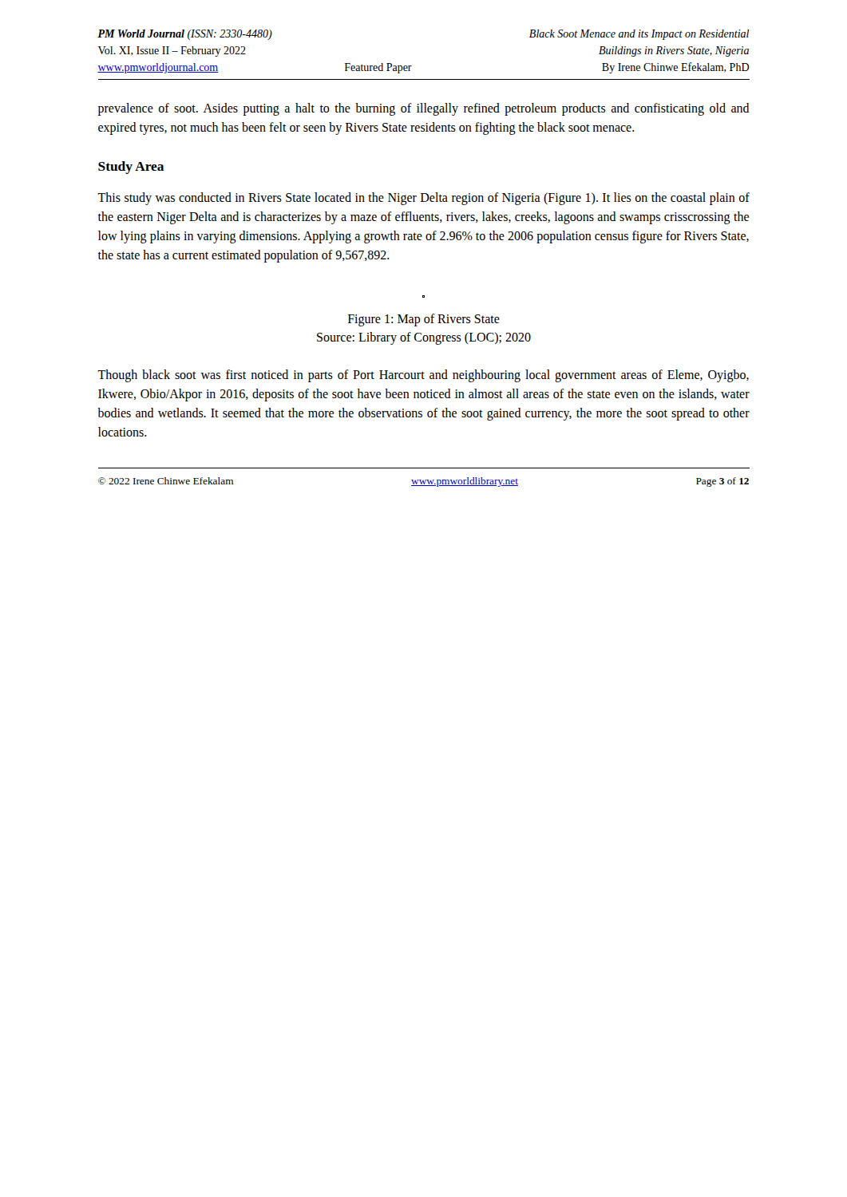| PM World Journal (ISSN: 2330-4480) | | Black Soot Menace and its Impact on Residential |
| Vol. XI, Issue II – February 2022 | | Buildings in Rivers State, Nigeria |
| www.pmworldjournal.com | Featured Paper | By Irene Chinwe Efekalam, PhD |
prevalence of soot. Asides putting a halt to the burning of illegally refined petroleum products and confisticating old and expired tyres, not much has been felt or seen by Rivers State residents on fighting the black soot menace.
Study Area
This study was conducted in Rivers State located in the Niger Delta region of Nigeria (Figure 1). It lies on the coastal plain of the eastern Niger Delta and is characterizes by a maze of effluents, rivers, lakes, creeks, lagoons and swamps crisscrossing the low lying plains in varying dimensions. Applying a growth rate of 2.96% to the 2006 population census figure for Rivers State, the state has a current estimated population of 9,567,892.
Figure 1: Map of Rivers State
Source: Library of Congress (LOC); 2020
Though black soot was first noticed in parts of Port Harcourt and neighbouring local government areas of Eleme, Oyigbo, Ikwere, Obio/Akpor in 2016, deposits of the soot have been noticed in almost all areas of the state even on the islands, water bodies and wetlands. It seemed that the more the observations of the soot gained currency, the more the soot spread to other locations.
© 2022 Irene Chinwe Efekalam www.pmworldlibrary.net Page 3 of 12